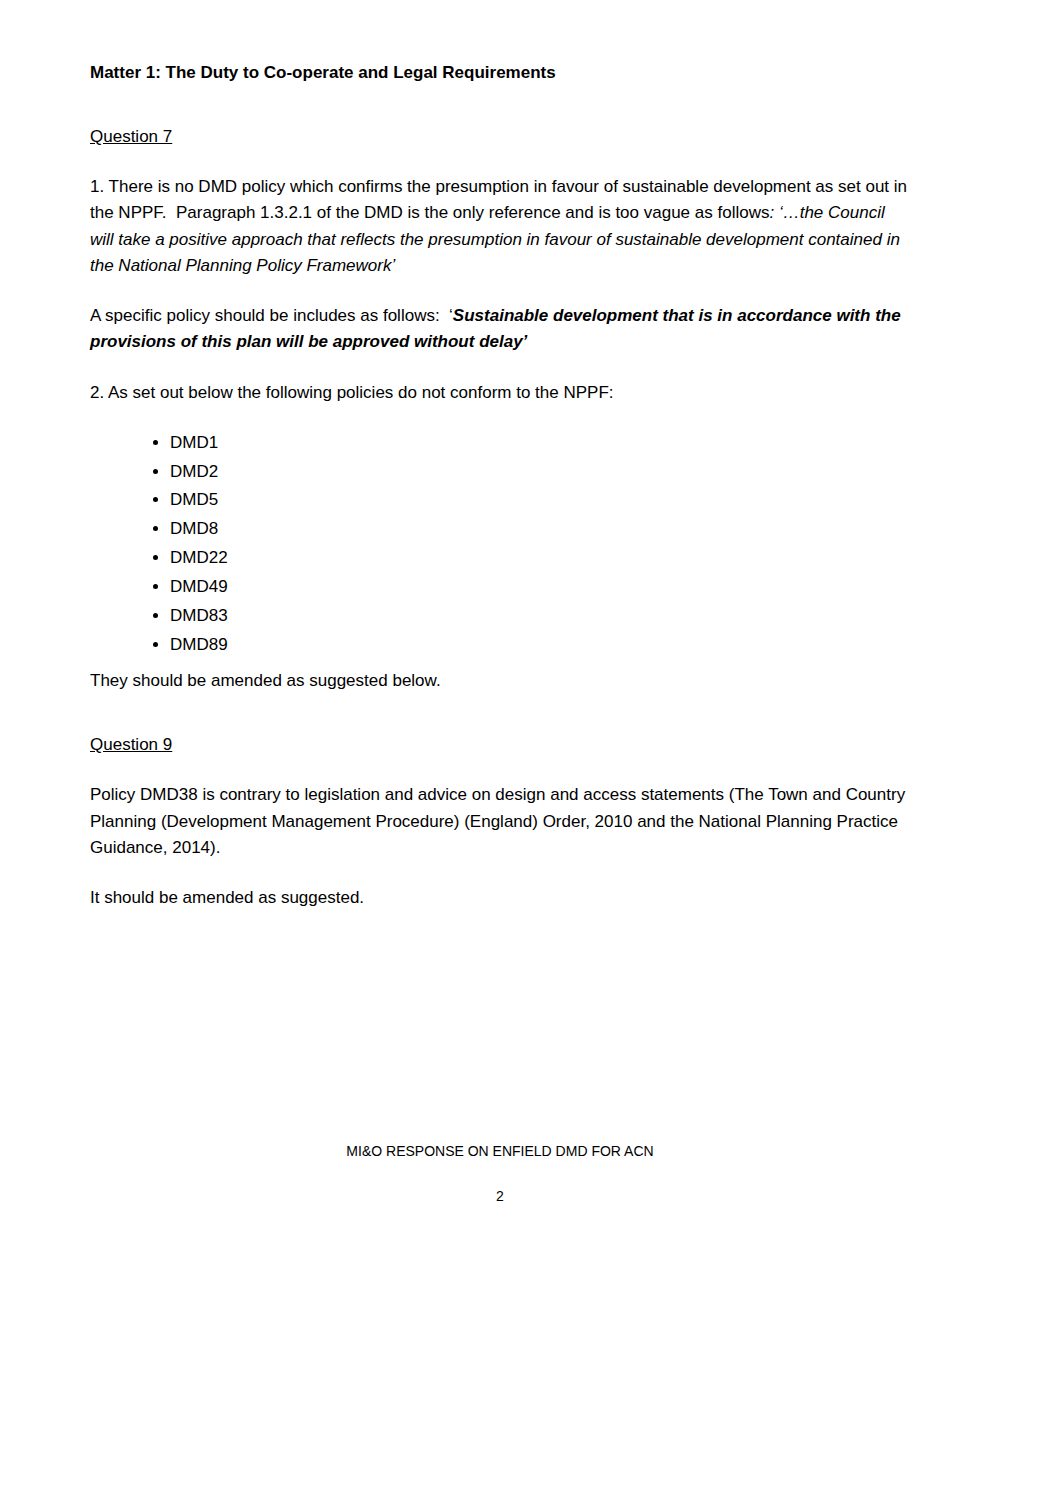Matter 1: The Duty to Co-operate and Legal Requirements
Question 7
1. There is no DMD policy which confirms the presumption in favour of sustainable development as set out in the NPPF. Paragraph 1.3.2.1 of the DMD is the only reference and is too vague as follows: ‘…the Council will take a positive approach that reflects the presumption in favour of sustainable development contained in the National Planning Policy Framework’
A specific policy should be includes as follows: ‘Sustainable development that is in accordance with the provisions of this plan will be approved without delay’
2. As set out below the following policies do not conform to the NPPF:
DMD1
DMD2
DMD5
DMD8
DMD22
DMD49
DMD83
DMD89
They should be amended as suggested below.
Question 9
Policy DMD38 is contrary to legislation and advice on design and access statements (The Town and Country Planning (Development Management Procedure) (England) Order, 2010 and the National Planning Practice Guidance, 2014).
It should be amended as suggested.
MI&O RESPONSE ON ENFIELD DMD FOR ACN
2